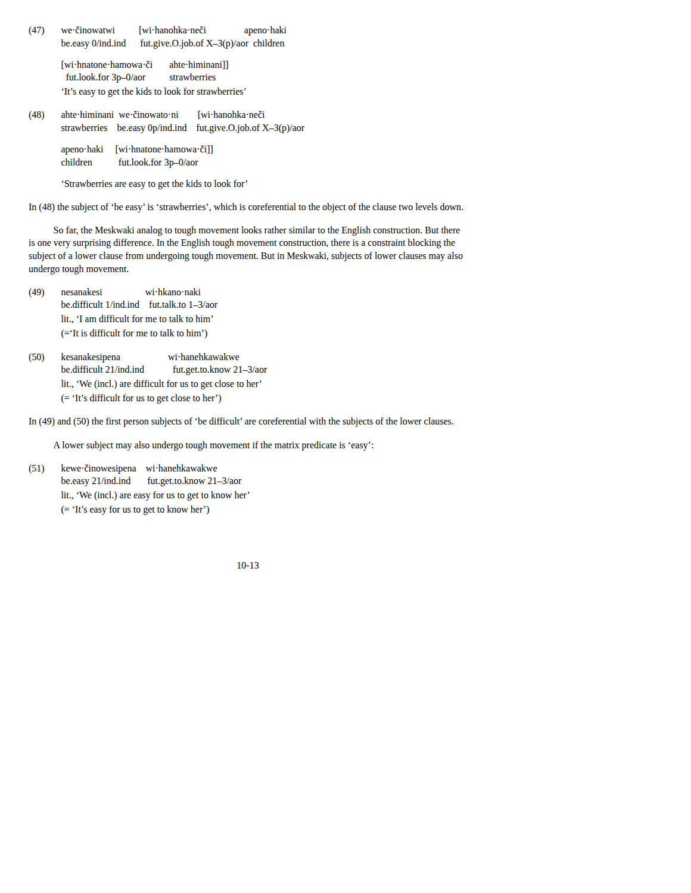(47)
we·činowatwi [wi·hanohka·neči apeno·haki
be.easy 0/ind.ind fut.give.O.job.of X–3(p)/aor children
[wi·hnatone·hamowa·či ahte·himinani]]
fut.look.for 3p–0/aor strawberries
‘It’s easy to get the kids to look for strawberries’
(48)
ahte·himinani we·činowato·ni [wi·hanohka·neči
strawberries be.easy 0p/ind.ind fut.give.O.job.of X–3(p)/aor
apeno·haki [wi·hnatone·hamowa·či]]
children fut.look.for 3p–0/aor
‘Strawberries are easy to get the kids to look for’
In (48) the subject of ‘be easy’ is ‘strawberries’, which is coreferential to the object of the clause two levels down.
So far, the Meskwaki analog to tough movement looks rather similar to the English construction. But there is one very surprising difference. In the English tough movement construction, there is a constraint blocking the subject of a lower clause from undergoing tough movement. But in Meskwaki, subjects of lower clauses may also undergo tough movement.
(49)
nesanakesi wi·hkano·naki
be.difficult 1/ind.ind fut.talk.to 1–3/aor
lit., ‘I am difficult for me to talk to him’
(=‘It is difficult for me to talk to him’)
(50)
kesanakesipena wi·hanehkawakwe
be.difficult 21/ind.ind fut.get.to.know 21–3/aor
lit., ‘We (incl.) are difficult for us to get close to her’
(= ‘It’s difficult for us to get close to her’)
In (49) and (50) the first person subjects of ‘be difficult’ are coreferential with the subjects of the lower clauses.
A lower subject may also undergo tough movement if the matrix predicate is ‘easy’:
(51)
kewe·činowesipena wi·hanehkawakwe
be.easy 21/ind.ind fut.get.to.know 21–3/aor
lit., ‘We (incl.) are easy for us to get to know her’
(= ‘It’s easy for us to get to know her’)
10-13